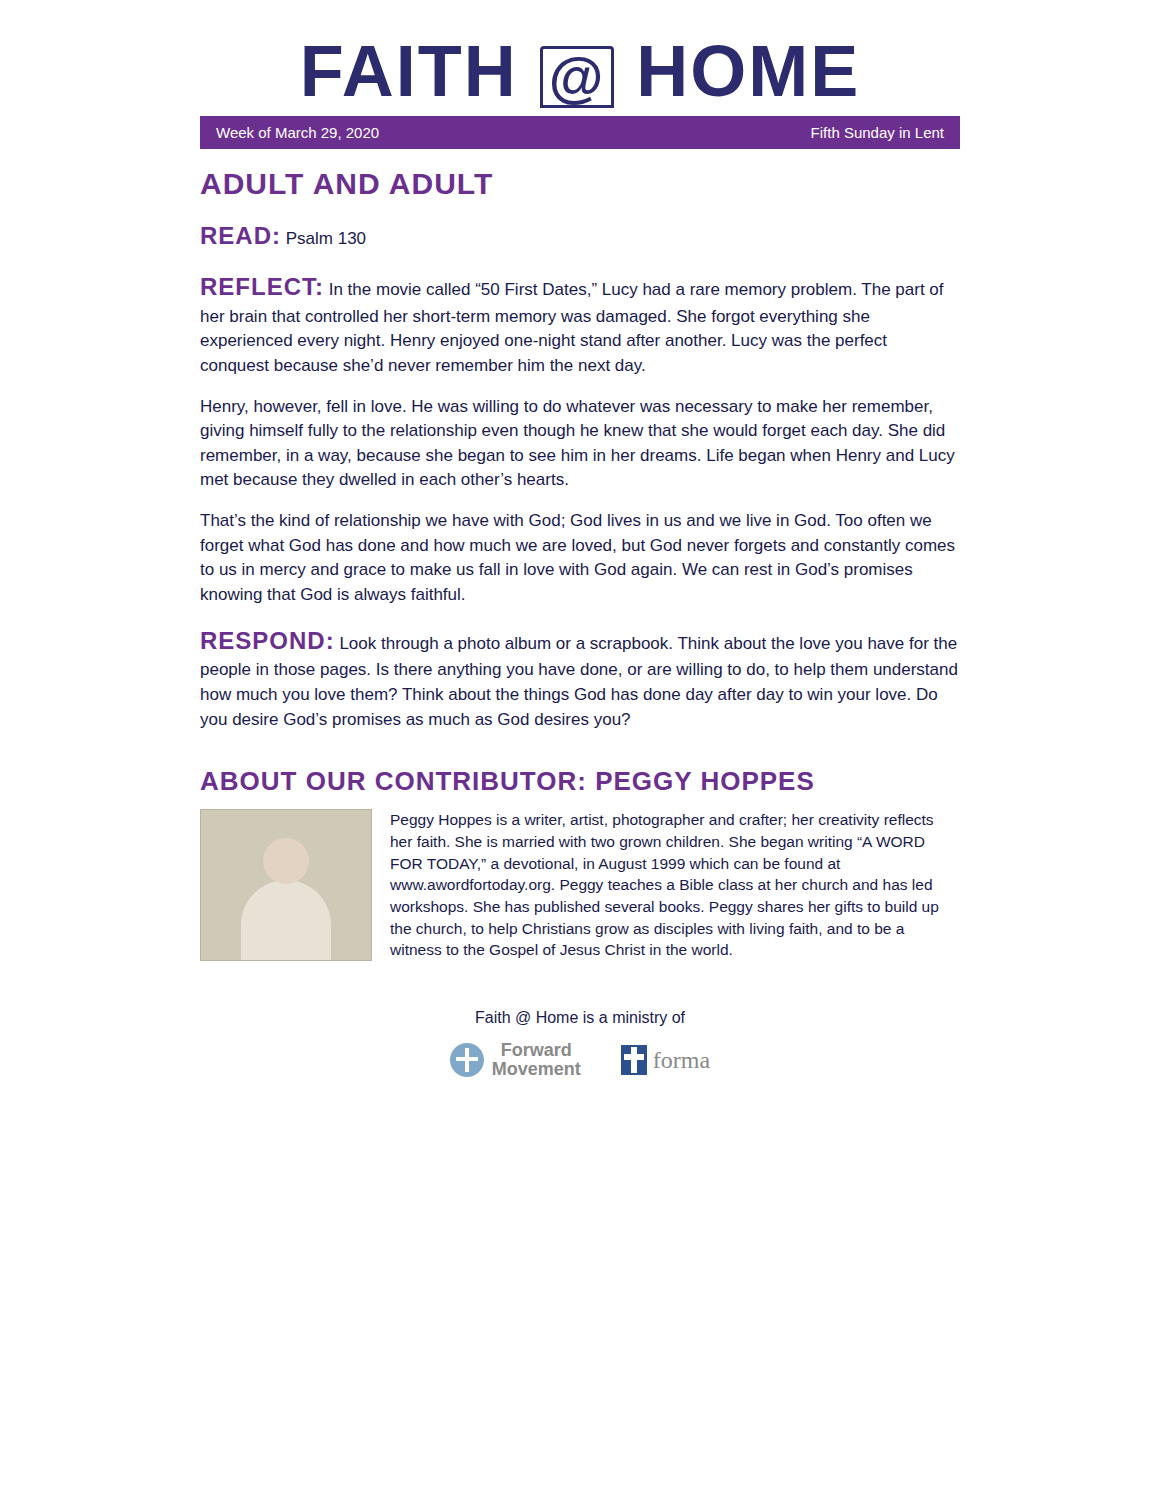FAITH @ HOME
Week of March 29, 2020 Fifth Sunday in Lent
ADULT AND ADULT
READ: Psalm 130
REFLECT: In the movie called “50 First Dates,” Lucy had a rare memory problem. The part of her brain that controlled her short-term memory was damaged. She forgot everything she experienced every night. Henry enjoyed one-night stand after another. Lucy was the perfect conquest because she’d never remember him the next day.
Henry, however, fell in love. He was willing to do whatever was necessary to make her remember, giving himself fully to the relationship even though he knew that she would forget each day. She did remember, in a way, because she began to see him in her dreams. Life began when Henry and Lucy met because they dwelled in each other’s hearts.
That’s the kind of relationship we have with God; God lives in us and we live in God. Too often we forget what God has done and how much we are loved, but God never forgets and constantly comes to us in mercy and grace to make us fall in love with God again. We can rest in God’s promises knowing that God is always faithful.
RESPOND: Look through a photo album or a scrapbook. Think about the love you have for the people in those pages. Is there anything you have done, or are willing to do, to help them understand how much you love them? Think about the things God has done day after day to win your love. Do you desire God’s promises as much as God desires you?
ABOUT OUR CONTRIBUTOR: PEGGY HOPPES
Peggy Hoppes is a writer, artist, photographer and crafter; her creativity reflects her faith. She is married with two grown children. She began writing “A WORD FOR TODAY,” a devotional, in August 1999 which can be found at www.awordfortoday.org. Peggy teaches a Bible class at her church and has led workshops. She has published several books. Peggy shares her gifts to build up the church, to help Christians grow as disciples with living faith, and to be a witness to the Gospel of Jesus Christ in the world.
Faith @ Home is a ministry of
Forward
Movement
forma